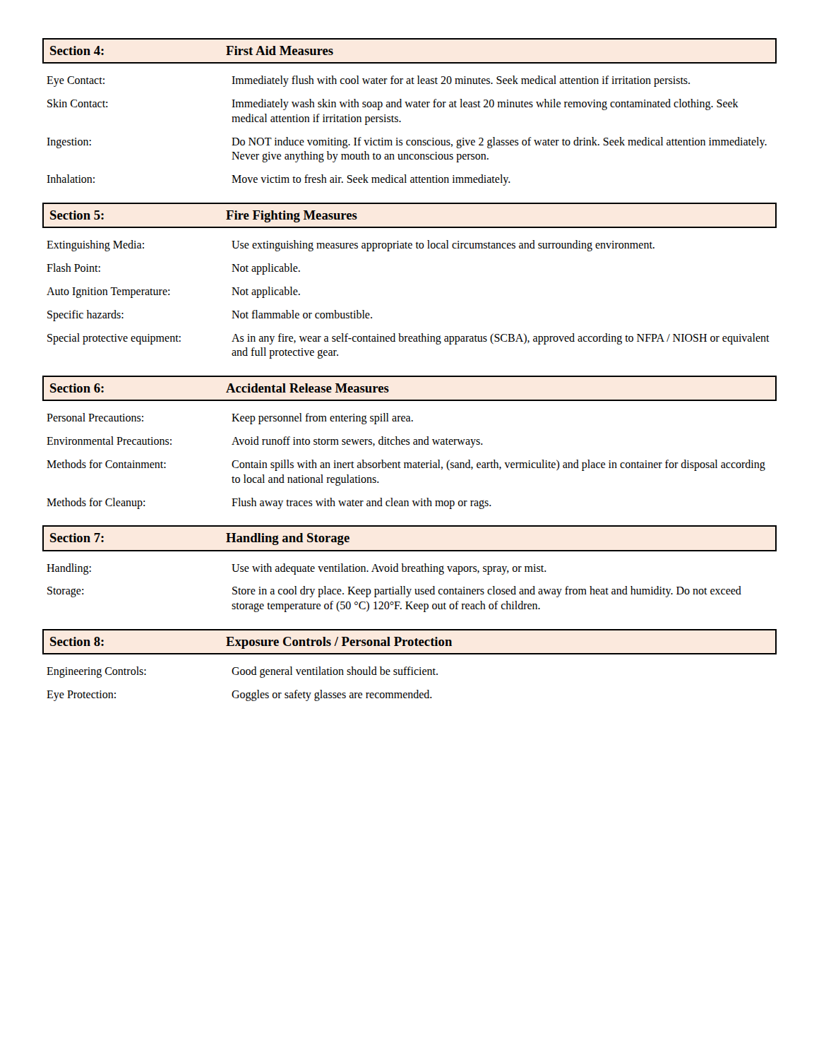Section 4: First Aid Measures
| Eye Contact: | Immediately flush with cool water for at least 20 minutes. Seek medical attention if irritation persists. |
| Skin Contact: | Immediately wash skin with soap and water for at least 20 minutes while removing contaminated clothing. Seek medical attention if irritation persists. |
| Ingestion: | Do NOT induce vomiting. If victim is conscious, give 2 glasses of water to drink. Seek medical attention immediately. Never give anything by mouth to an unconscious person. |
| Inhalation: | Move victim to fresh air. Seek medical attention immediately. |
Section 5: Fire Fighting Measures
| Extinguishing Media: | Use extinguishing measures appropriate to local circumstances and surrounding environment. |
| Flash Point: | Not applicable. |
| Auto Ignition Temperature: | Not applicable. |
| Specific hazards: | Not flammable or combustible. |
| Special protective equipment: | As in any fire, wear a self-contained breathing apparatus (SCBA), approved according to NFPA / NIOSH or equivalent and full protective gear. |
Section 6: Accidental Release Measures
| Personal Precautions: | Keep personnel from entering spill area. |
| Environmental Precautions: | Avoid runoff into storm sewers, ditches and waterways. |
| Methods for Containment: | Contain spills with an inert absorbent material, (sand, earth, vermiculite) and place in container for disposal according to local and national regulations. |
| Methods for Cleanup: | Flush away traces with water and clean with mop or rags. |
Section 7: Handling and Storage
| Handling: | Use with adequate ventilation. Avoid breathing vapors, spray, or mist. |
| Storage: | Store in a cool dry place. Keep partially used containers closed and away from heat and humidity. Do not exceed storage temperature of (50 °C) 120°F. Keep out of reach of children. |
Section 8: Exposure Controls / Personal Protection
| Engineering Controls: | Good general ventilation should be sufficient. |
| Eye Protection: | Goggles or safety glasses are recommended. |